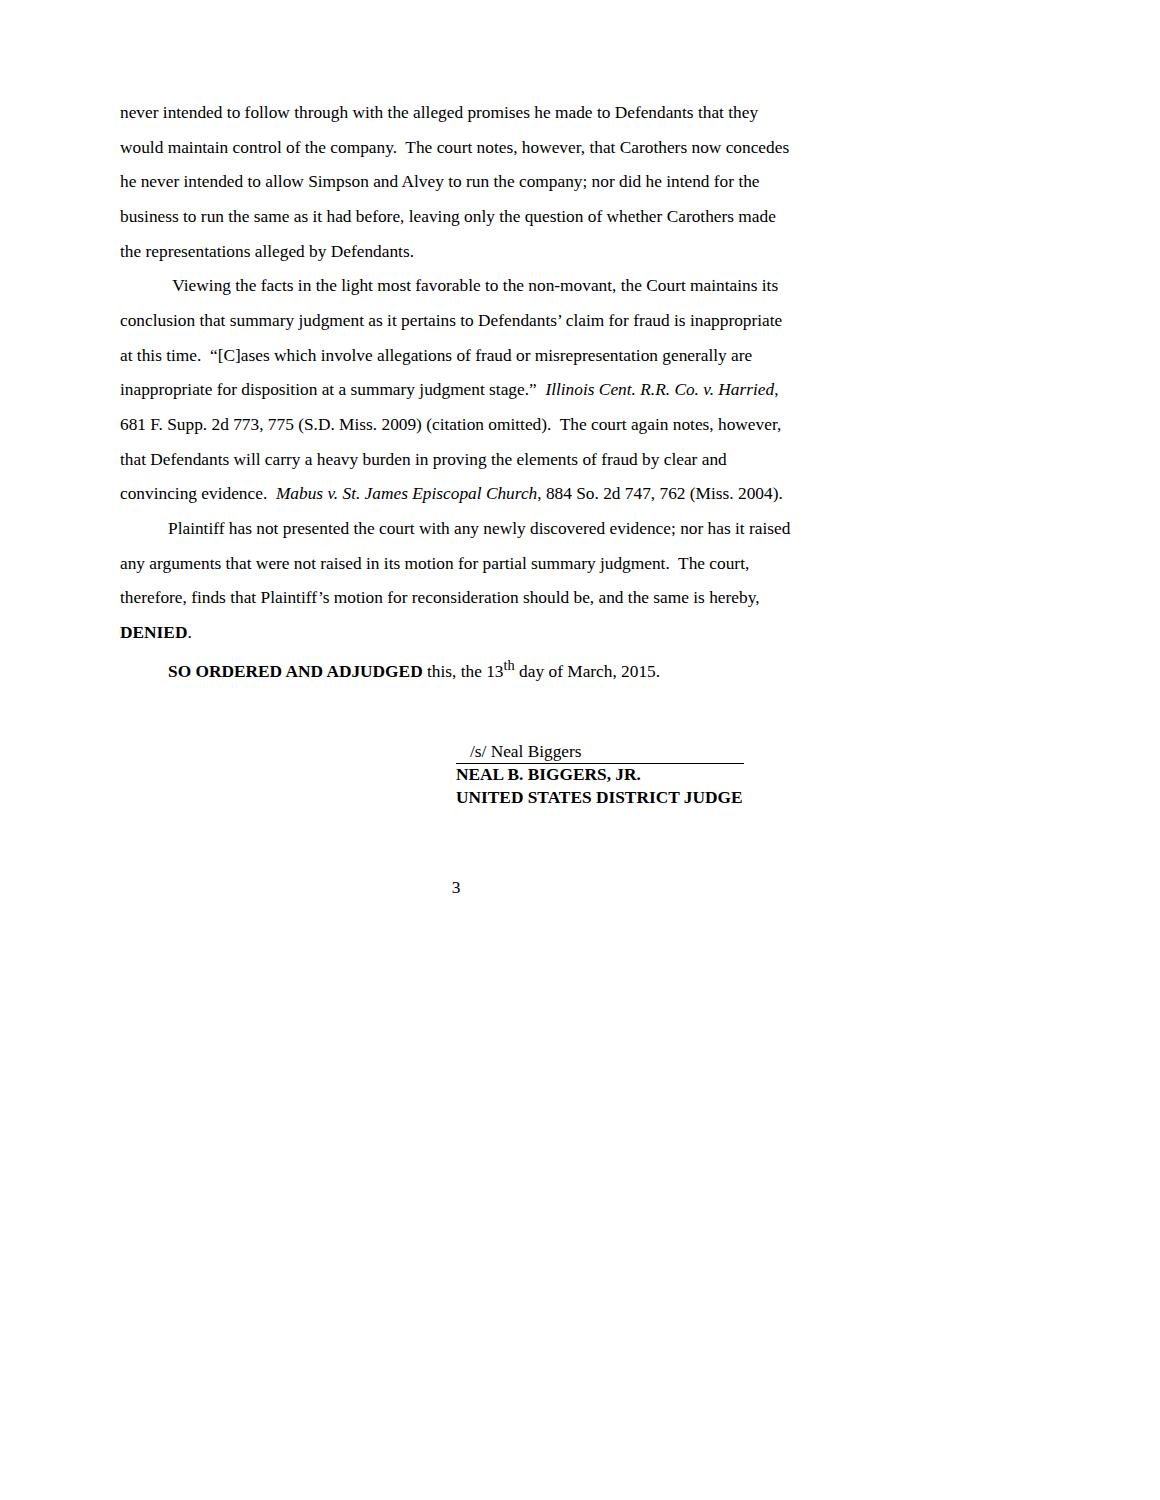never intended to follow through with the alleged promises he made to Defendants that they would maintain control of the company. The court notes, however, that Carothers now concedes he never intended to allow Simpson and Alvey to run the company; nor did he intend for the business to run the same as it had before, leaving only the question of whether Carothers made the representations alleged by Defendants.
Viewing the facts in the light most favorable to the non-movant, the Court maintains its conclusion that summary judgment as it pertains to Defendants’ claim for fraud is inappropriate at this time. “[C]ases which involve allegations of fraud or misrepresentation generally are inappropriate for disposition at a summary judgment stage.” Illinois Cent. R.R. Co. v. Harried, 681 F. Supp. 2d 773, 775 (S.D. Miss. 2009) (citation omitted). The court again notes, however, that Defendants will carry a heavy burden in proving the elements of fraud by clear and convincing evidence. Mabus v. St. James Episcopal Church, 884 So. 2d 747, 762 (Miss. 2004).
Plaintiff has not presented the court with any newly discovered evidence; nor has it raised any arguments that were not raised in its motion for partial summary judgment. The court, therefore, finds that Plaintiff’s motion for reconsideration should be, and the same is hereby, DENIED.
SO ORDERED AND ADJUDGED this, the 13th day of March, 2015.
/s/ Neal Biggers
NEAL B. BIGGERS, JR.
UNITED STATES DISTRICT JUDGE
3